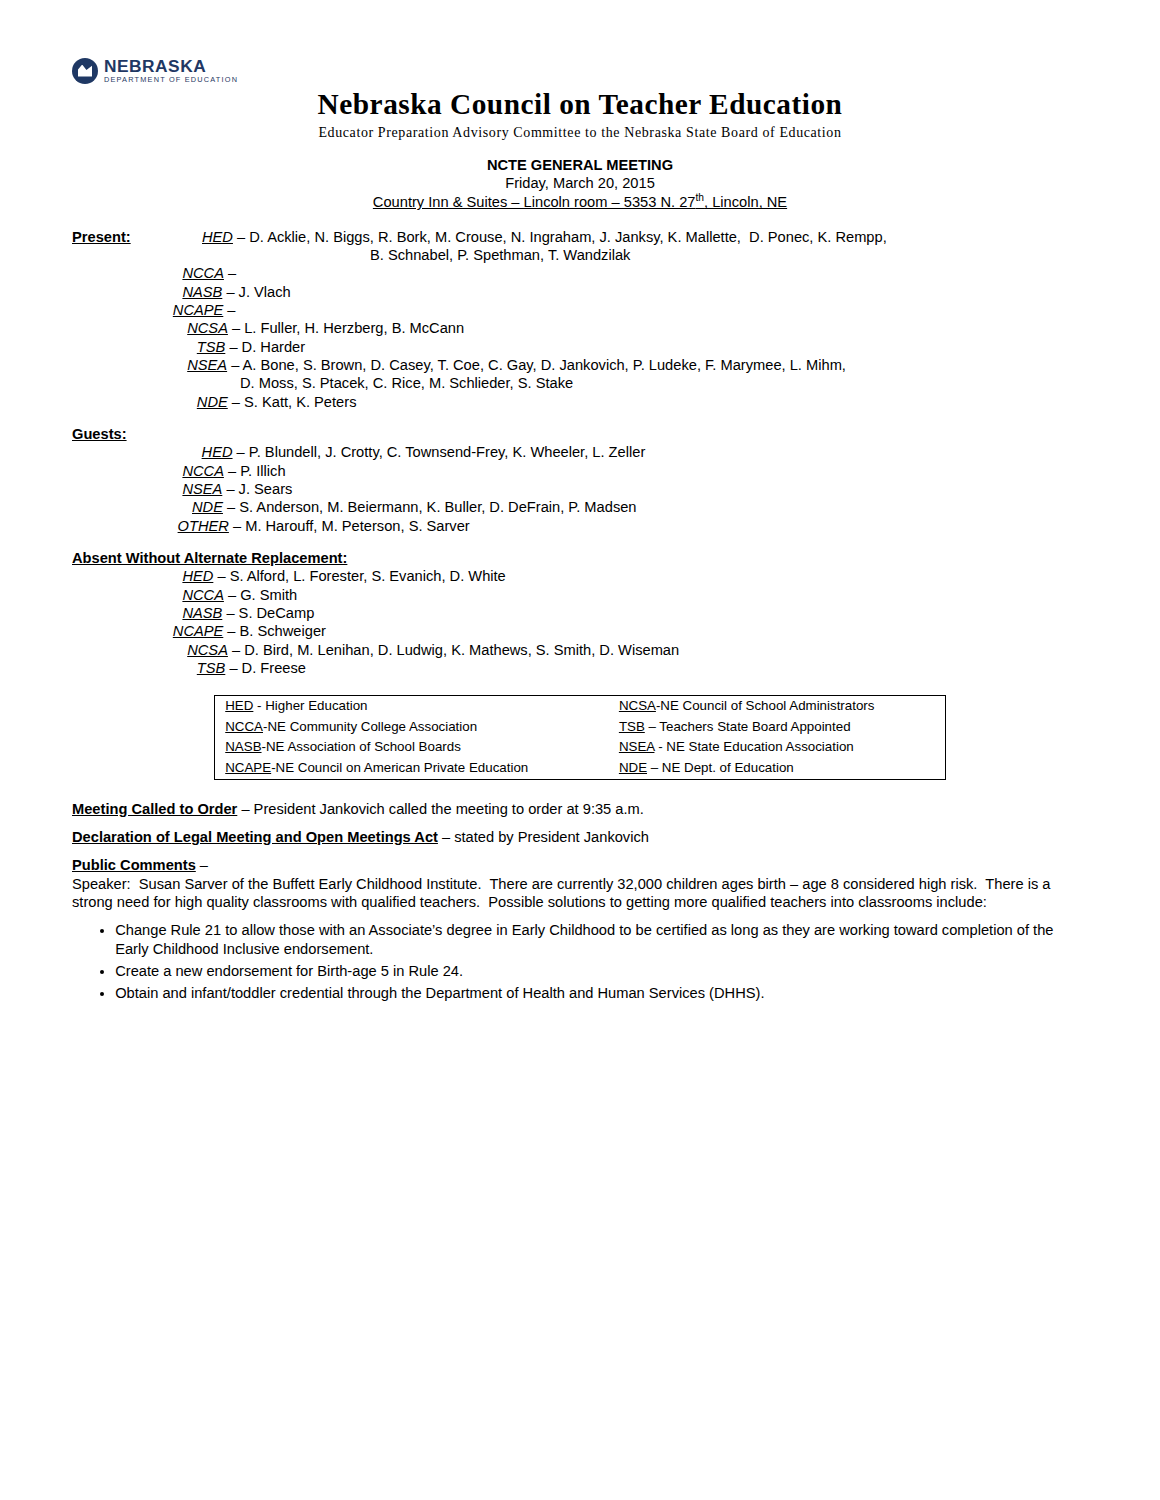NEBRASKA
Department of Education
Nebraska Council on Teacher Education
Educator Preparation Advisory Committee to the Nebraska State Board of Education
NCTE GENERAL MEETING
Friday, March 20, 2015
Country Inn & Suites – Lincoln room – 5353 N. 27th, Lincoln, NE
Present:
HED – D. Acklie, N. Biggs, R. Bork, M. Crouse, N. Ingraham, J. Janksy, K. Mallette, D. Ponec, K. Rempp,
B. Schnabel, P. Spethman, T. Wandzilak
NCCA –
NASB – J. Vlach
NCAPE –
NCSA – L. Fuller, H. Herzberg, B. McCann
TSB – D. Harder
NSEA – A. Bone, S. Brown, D. Casey, T. Coe, C. Gay, D. Jankovich, P. Ludeke, F. Marymee, L. Mihm,
D. Moss, S. Ptacek, C. Rice, M. Schlieder, S. Stake
NDE – S. Katt, K. Peters
Guests:
HED – P. Blundell, J. Crotty, C. Townsend-Frey, K. Wheeler, L. Zeller
NCCA – P. Illich
NSEA – J. Sears
NDE – S. Anderson, M. Beiermann, K. Buller, D. DeFrain, P. Madsen
OTHER – M. Harouff, M. Peterson, S. Sarver
Absent Without Alternate Replacement:
HED – S. Alford, L. Forester, S. Evanich, D. White
NCCA – G. Smith
NASB – S. DeCamp
NCAPE – B. Schweiger
NCSA – D. Bird, M. Lenihan, D. Ludwig, K. Mathews, S. Smith, D. Wiseman
TSB – D. Freese
| HED - Higher Education | NCSA -NE Council of School Administrators |
| NCCA -NE Community College Association | TSB – Teachers State Board Appointed |
| NASB -NE Association of School Boards | NSEA - NE State Education Association |
| NCAPE -NE Council on American Private Education | NDE – NE Dept. of Education |
Meeting Called to Order – President Jankovich called the meeting to order at 9:35 a.m.
Declaration of Legal Meeting and Open Meetings Act – stated by President Jankovich
Public Comments –
Speaker: Susan Sarver of the Buffett Early Childhood Institute. There are currently 32,000 children ages birth – age 8 considered high risk. There is a strong need for high quality classrooms with qualified teachers. Possible solutions to getting more qualified teachers into classrooms include:
Change Rule 21 to allow those with an Associate’s degree in Early Childhood to be certified as long as they are working toward completion of the Early Childhood Inclusive endorsement.
Create a new endorsement for Birth-age 5 in Rule 24.
Obtain and infant/toddler credential through the Department of Health and Human Services (DHHS).